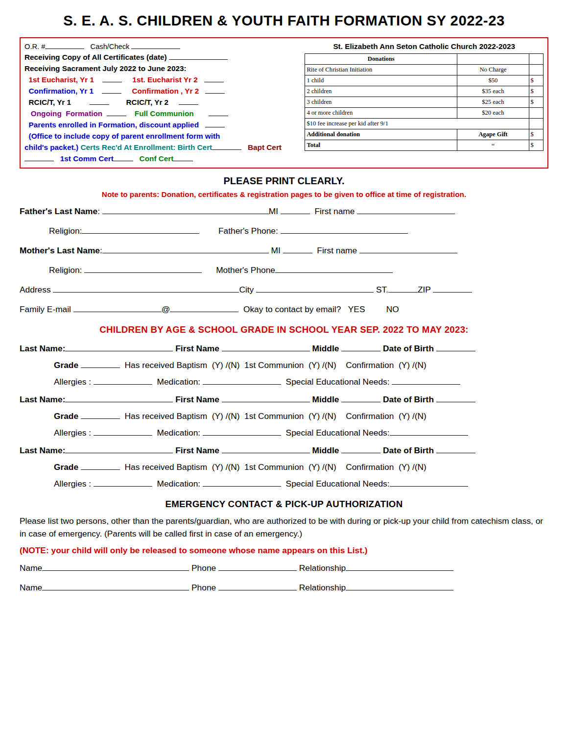S. E. A. S. CHILDREN & YOUTH FAITH FORMATION SY 2022-23
O.R. # Cash/Check
Receiving Copy of All Certificates (date)
Receiving Sacrament July 2022 to June 2023:
1st Eucharist, Yr 1 1st. Eucharist Yr 2
Confirmation, Yr 1 Confirmation , Yr 2
RCIC/T, Yr 1 RCIC/T, Yr 2
Ongoing Formation Full Communion
Parents enrolled in Formation, discount applied
(Office to include copy of parent enrollment form with
child's packet.) Certs Rec'd At Enrollment: Birth Cert Bapt Cert 1st Comm Cert Conf Cert
St. Elizabeth Ann Seton Catholic Church 2022-2023
| Donations | | |
| --- | --- | --- |
| Rite of Christian Initiation | No Charge | |
| 1 child | $50 | $ |
| 2 children | $35 each | $ |
| 3 children | $25 each | $ |
| 4 or more children | $20 each | |
| $10 fee increase per kid after 9/1 | |
| Additional donation | Agape Gift | $ |
| Total | = | $ |
PLEASE PRINT CLEARLY.
Note to parents: Donation, certificates & registration pages to be given to office at time of registration.
Father's Last Name: MI First name
Religion: Father's Phone:
Mother's Last Name: MI First name
Religion: Mother's Phone
Address City ST. ZIP
Family E-mail @ Okay to contact by email? YES NO
CHILDREN BY AGE & SCHOOL GRADE IN SCHOOL YEAR SEP. 2022 TO MAY 2023:
Last Name: First Name Middle Date of Birth
Grade Has received Baptism (Y) /(N) 1st Communion (Y) /(N) Confirmation (Y) /(N)
Allergies : Medication: Special Educational Needs:
Last Name: First Name Middle Date of Birth
Grade Has received Baptism (Y) /(N) 1st Communion (Y) /(N) Confirmation (Y) /(N)
Allergies : Medication: Special Educational Needs:
Last Name: First Name Middle Date of Birth
Grade Has received Baptism (Y) /(N) 1st Communion (Y) /(N) Confirmation (Y) /(N)
Allergies : Medication: Special Educational Needs:
EMERGENCY CONTACT & PICK-UP AUTHORIZATION
Please list two persons, other than the parents/guardian, who are authorized to be with during or pick-up your child from catechism class, or in case of emergency. (Parents will be called first in case of an emergency.)
(NOTE: your child will only be released to someone whose name appears on this List.)
Name Phone Relationship
Name Phone Relationship